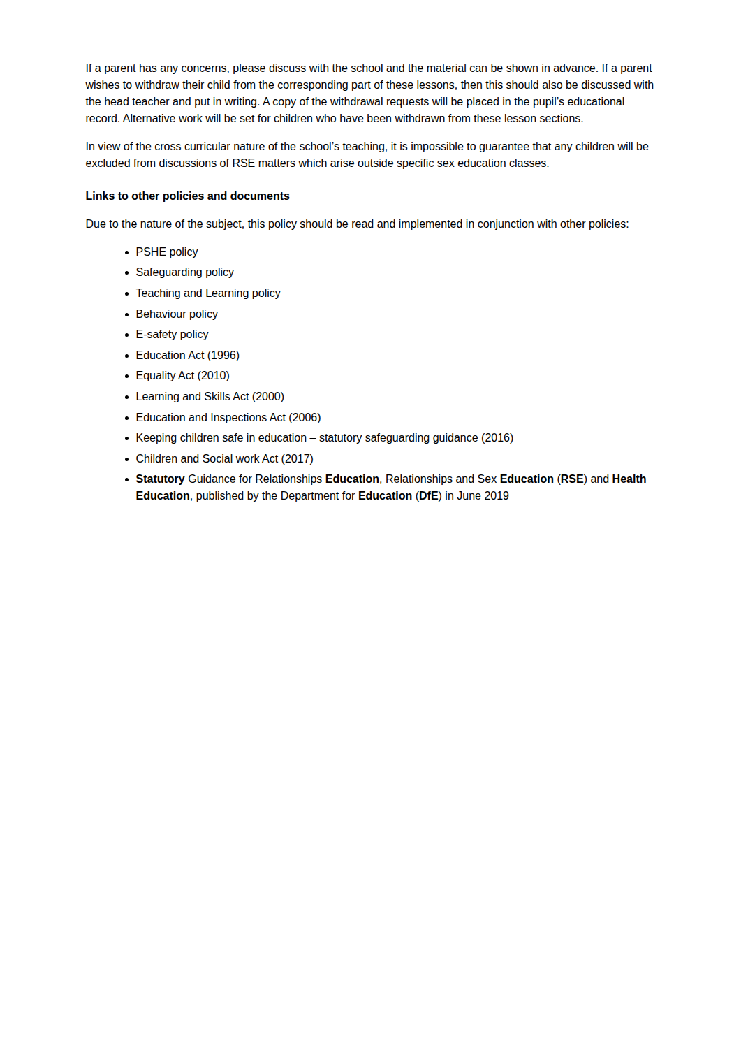If a parent has any concerns, please discuss with the school and the material can be shown in advance. If a parent wishes to withdraw their child from the corresponding part of these lessons, then this should also be discussed with the head teacher and put in writing. A copy of the withdrawal requests will be placed in the pupil’s educational record. Alternative work will be set for children who have been withdrawn from these lesson sections.
In view of the cross curricular nature of the school’s teaching, it is impossible to guarantee that any children will be excluded from discussions of RSE matters which arise outside specific sex education classes.
Links to other policies and documents
Due to the nature of the subject, this policy should be read and implemented in conjunction with other policies:
PSHE policy
Safeguarding policy
Teaching and Learning policy
Behaviour policy
E-safety policy
Education Act (1996)
Equality Act (2010)
Learning and Skills Act (2000)
Education and Inspections Act (2006)
Keeping children safe in education – statutory safeguarding guidance (2016)
Children and Social work Act (2017)
Statutory Guidance for Relationships Education, Relationships and Sex Education (RSE) and Health Education, published by the Department for Education (DfE) in June 2019